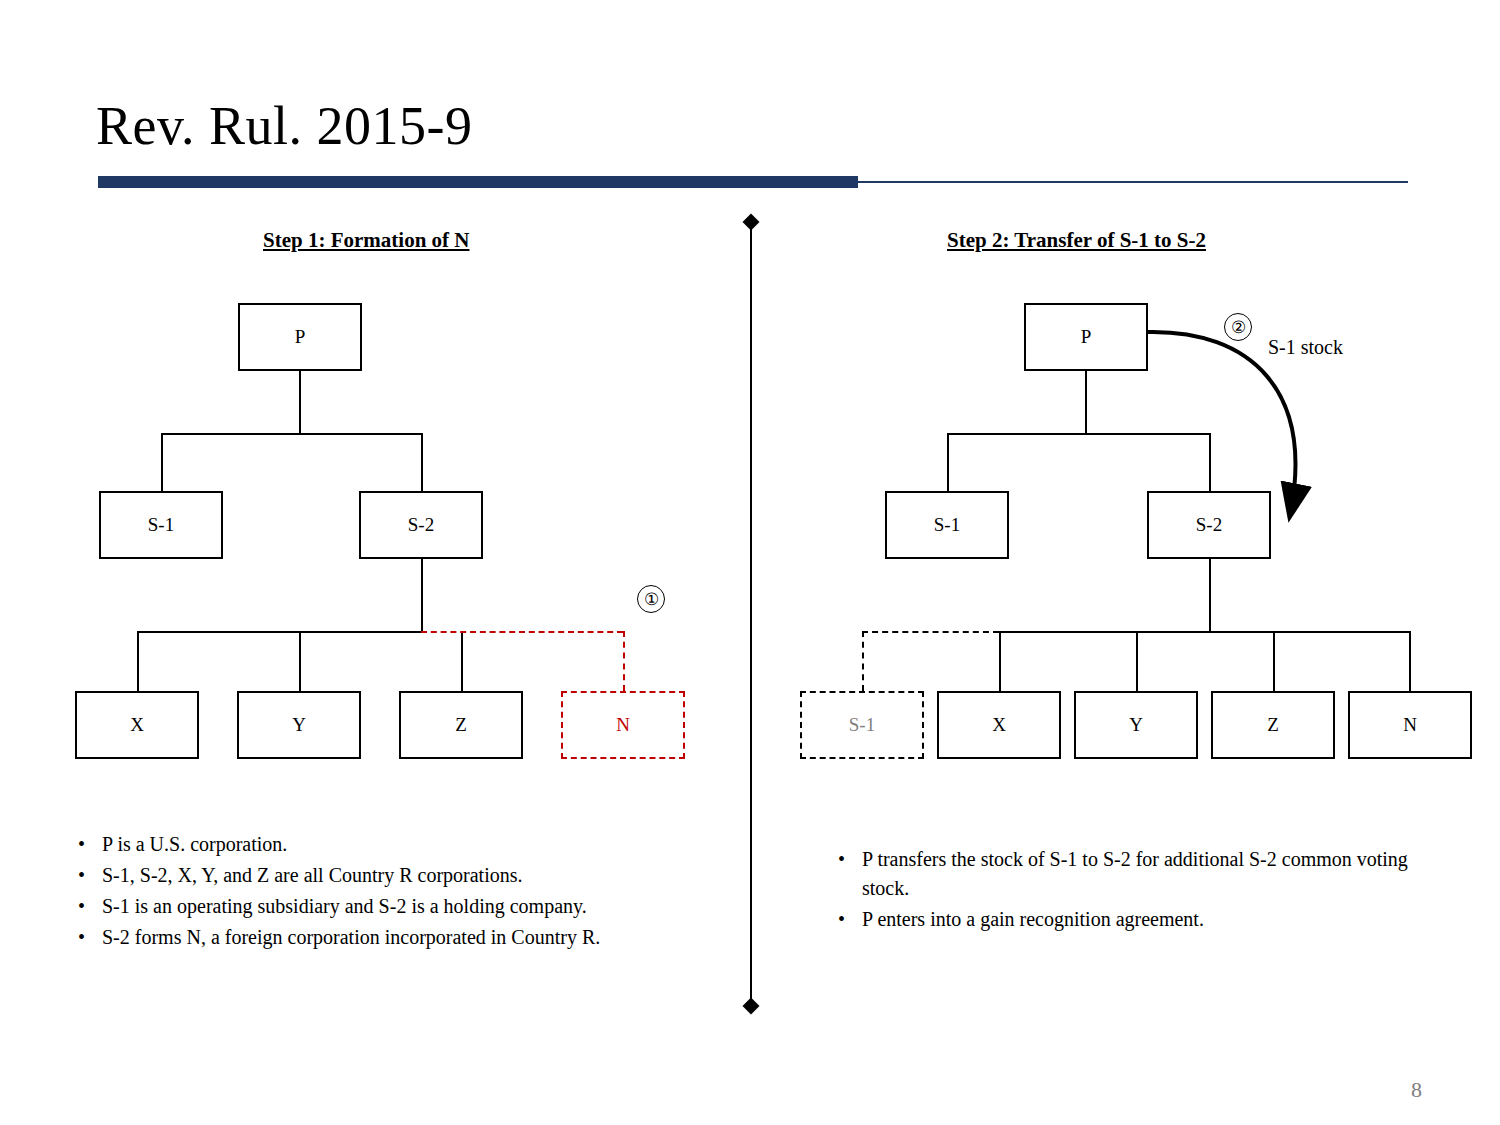Rev. Rul. 2015-9
Step 1: Formation of N
Step 2: Transfer of S-1 to S-2
P
S-1
S-2
X
Y
Z
N
①
P
S-1
S-2
S-1
X
Y
Z
N
②
S-1 stock
P is a U.S. corporation.
S-1, S-2, X, Y, and Z are all Country R corporations.
S-1 is an operating subsidiary and S-2 is a holding company.
S-2 forms N, a foreign corporation incorporated in Country R.
P transfers the stock of S-1 to S-2 for additional S-2 common voting stock.
P enters into a gain recognition agreement.
8